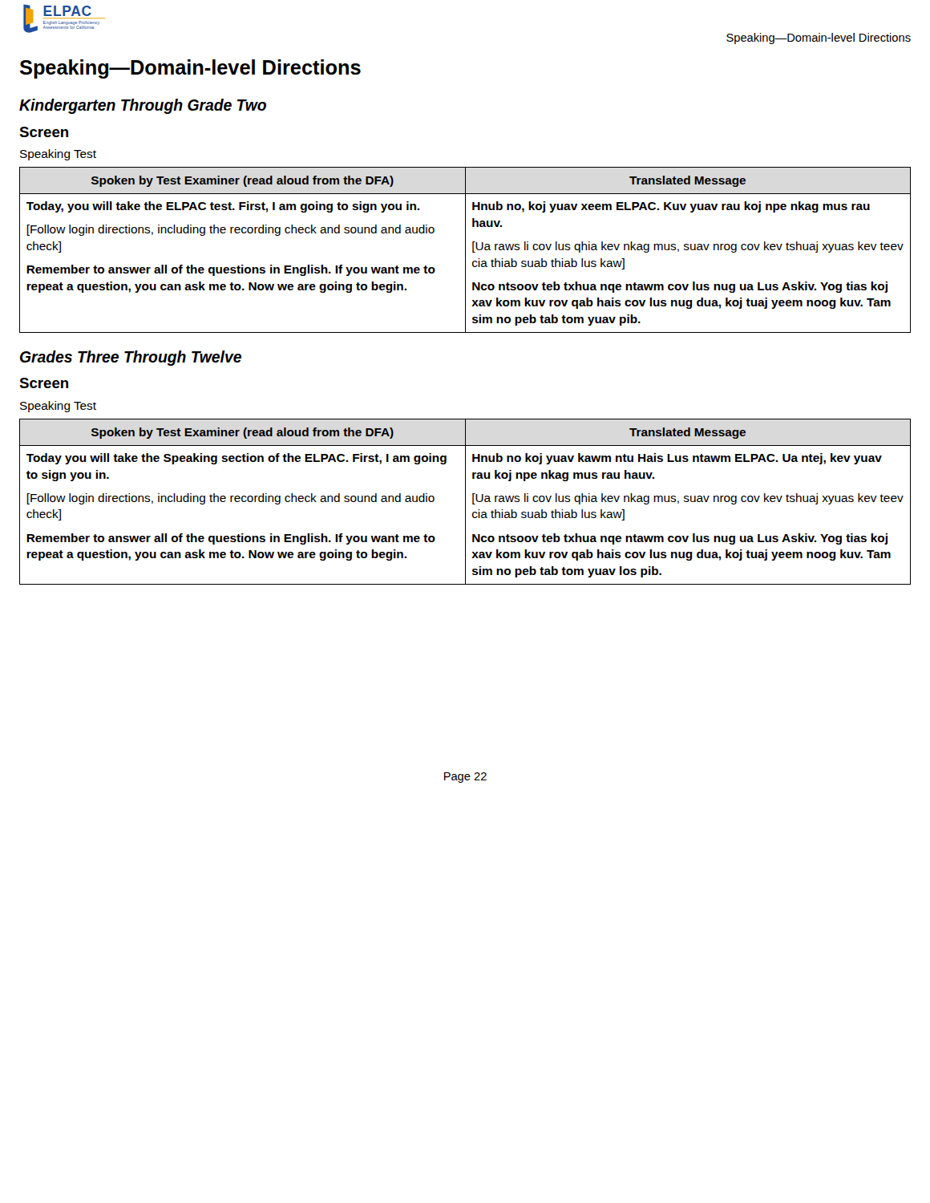ELPAC English Language Proficiency Assessments for California
Speaking—Domain-level Directions
Speaking—Domain-level Directions
Kindergarten Through Grade Two
Screen
Speaking Test
| Spoken by Test Examiner (read aloud from the DFA) | Translated Message |
| --- | --- |
| Today, you will take the ELPAC test. First, I am going to sign you in. [Follow login directions, including the recording check and sound and audio check] Remember to answer all of the questions in English. If you want me to repeat a question, you can ask me to. Now we are going to begin. | Hnub no, koj yuav xeem ELPAC. Kuv yuav rau koj npe nkag mus rau hauv. [Ua raws li cov lus qhia kev nkag mus, suav nrog cov kev tshuaj xyuas kev teev cia thiab suab thiab lus kaw] Nco ntsoov teb txhua nqe ntawm cov lus nug ua Lus Askiv. Yog tias koj xav kom kuv rov qab hais cov lus nug dua, koj tuaj yeem noog kuv. Tam sim no peb tab tom yuav pib. |
Grades Three Through Twelve
Screen
Speaking Test
| Spoken by Test Examiner (read aloud from the DFA) | Translated Message |
| --- | --- |
| Today you will take the Speaking section of the ELPAC. First, I am going to sign you in. [Follow login directions, including the recording check and sound and audio check] Remember to answer all of the questions in English. If you want me to repeat a question, you can ask me to. Now we are going to begin. | Hnub no koj yuav kawm ntu Hais Lus ntawm ELPAC. Ua ntej, kev yuav rau koj npe nkag mus rau hauv. [Ua raws li cov lus qhia kev nkag mus, suav nrog cov kev tshuaj xyuas kev teev cia thiab suab thiab lus kaw] Nco ntsoov teb txhua nqe ntawm cov lus nug ua Lus Askiv. Yog tias koj xav kom kuv rov qab hais cov lus nug dua, koj tuaj yeem noog kuv. Tam sim no peb tab tom yuav los pib. |
Page 22